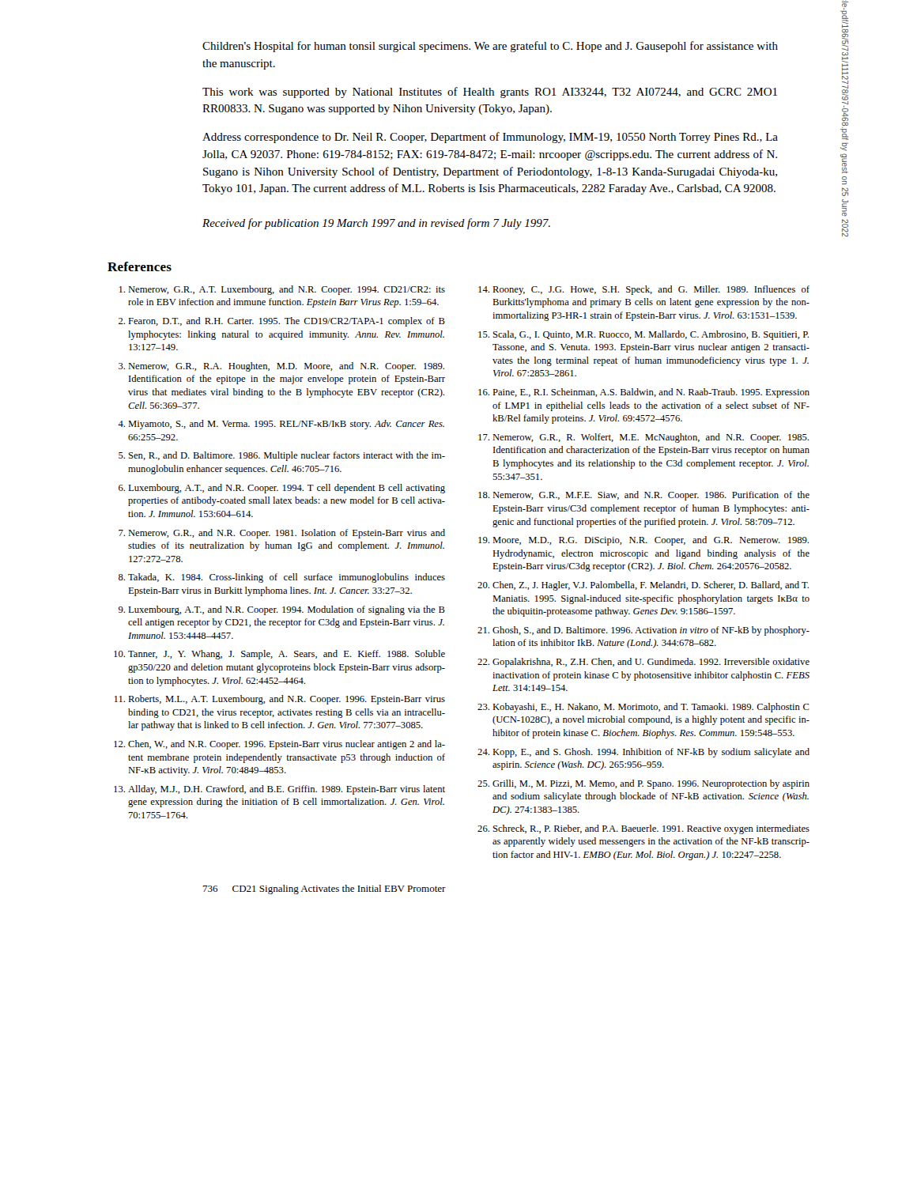Downloaded from http://rupress.org/jem/article-pdf/186/5/731/1112778/97-0468.pdf by guest on 25 June 2022
Children's Hospital for human tonsil surgical specimens. We are grateful to C. Hope and J. Gausepohl for assistance with the manuscript.
This work was supported by National Institutes of Health grants RO1 AI33244, T32 AI07244, and GCRC 2MO1 RR00833. N. Sugano was supported by Nihon University (Tokyo, Japan).
Address correspondence to Dr. Neil R. Cooper, Department of Immunology, IMM-19, 10550 North Torrey Pines Rd., La Jolla, CA 92037. Phone: 619-784-8152; FAX: 619-784-8472; E-mail: nrcooper @scripps.edu. The current address of N. Sugano is Nihon University School of Dentistry, Department of Periodontology, 1-8-13 Kanda-Surugadai Chiyoda-ku, Tokyo 101, Japan. The current address of M.L. Roberts is Isis Pharmaceuticals, 2282 Faraday Ave., Carlsbad, CA 92008.
Received for publication 19 March 1997 and in revised form 7 July 1997.
References
Nemerow, G.R., A.T. Luxembourg, and N.R. Cooper. 1994. CD21/CR2: its role in EBV infection and immune function. Epstein Barr Virus Rep. 1:59–64.
Fearon, D.T., and R.H. Carter. 1995. The CD19/CR2/TAPA-1 complex of B lymphocytes: linking natural to acquired immunity. Annu. Rev. Immunol. 13:127–149.
Nemerow, G.R., R.A. Houghten, M.D. Moore, and N.R. Cooper. 1989. Identification of the epitope in the major envelope protein of Epstein-Barr virus that mediates viral binding to the B lymphocyte EBV receptor (CR2). Cell. 56:369–377.
Miyamoto, S., and M. Verma. 1995. REL/NF-κB/IκB story. Adv. Cancer Res. 66:255–292.
Sen, R., and D. Baltimore. 1986. Multiple nuclear factors interact with the immunoglobulin enhancer sequences. Cell. 46:705–716.
Luxembourg, A.T., and N.R. Cooper. 1994. T cell dependent B cell activating properties of antibody-coated small latex beads: a new model for B cell activation. J. Immunol. 153:604–614.
Nemerow, G.R., and N.R. Cooper. 1981. Isolation of Epstein-Barr virus and studies of its neutralization by human IgG and complement. J. Immunol. 127:272–278.
Takada, K. 1984. Cross-linking of cell surface immunoglobulins induces Epstein-Barr virus in Burkitt lymphoma lines. Int. J. Cancer. 33:27–32.
Luxembourg, A.T., and N.R. Cooper. 1994. Modulation of signaling via the B cell antigen receptor by CD21, the receptor for C3dg and Epstein-Barr virus. J. Immunol. 153:4448–4457.
Tanner, J., Y. Whang, J. Sample, A. Sears, and E. Kieff. 1988. Soluble gp350/220 and deletion mutant glycoproteins block Epstein-Barr virus adsorption to lymphocytes. J. Virol. 62:4452–4464.
Roberts, M.L., A.T. Luxembourg, and N.R. Cooper. 1996. Epstein-Barr virus binding to CD21, the virus receptor, activates resting B cells via an intracellular pathway that is linked to B cell infection. J. Gen. Virol. 77:3077–3085.
Chen, W., and N.R. Cooper. 1996. Epstein-Barr virus nuclear antigen 2 and latent membrane protein independently transactivate p53 through induction of NF-κB activity. J. Virol. 70:4849–4853.
Allday, M.J., D.H. Crawford, and B.E. Griffin. 1989. Epstein-Barr virus latent gene expression during the initiation of B cell immortalization. J. Gen. Virol. 70:1755–1764.
Rooney, C., J.G. Howe, S.H. Speck, and G. Miller. 1989. Influences of Burkitts'lymphoma and primary B cells on latent gene expression by the nonimmortalizing P3-HR-1 strain of Epstein-Barr virus. J. Virol. 63:1531–1539.
Scala, G., I. Quinto, M.R. Ruocco, M. Mallardo, C. Ambrosino, B. Squitieri, P. Tassone, and S. Venuta. 1993. Epstein-Barr virus nuclear antigen 2 transactivates the long terminal repeat of human immunodeficiency virus type 1. J. Virol. 67:2853–2861.
Paine, E., R.I. Scheinman, A.S. Baldwin, and N. Raab-Traub. 1995. Expression of LMP1 in epithelial cells leads to the activation of a select subset of NF-kB/Rel family proteins. J. Virol. 69:4572–4576.
Nemerow, G.R., R. Wolfert, M.E. McNaughton, and N.R. Cooper. 1985. Identification and characterization of the Epstein-Barr virus receptor on human B lymphocytes and its relationship to the C3d complement receptor. J. Virol. 55:347–351.
Nemerow, G.R., M.F.E. Siaw, and N.R. Cooper. 1986. Purification of the Epstein-Barr virus/C3d complement receptor of human B lymphocytes: antigenic and functional properties of the purified protein. J. Virol. 58:709–712.
Moore, M.D., R.G. DiScipio, N.R. Cooper, and G.R. Nemerow. 1989. Hydrodynamic, electron microscopic and ligand binding analysis of the Epstein-Barr virus/C3dg receptor (CR2). J. Biol. Chem. 264:20576–20582.
Chen, Z., J. Hagler, V.J. Palombella, F. Melandri, D. Scherer, D. Ballard, and T. Maniatis. 1995. Signal-induced site-specific phosphorylation targets IκBα to the ubiquitin-proteasome pathway. Genes Dev. 9:1586–1597.
Ghosh, S., and D. Baltimore. 1996. Activation in vitro of NF-kB by phosphorylation of its inhibitor IkB. Nature (Lond.). 344:678–682.
Gopalakrishna, R., Z.H. Chen, and U. Gundimeda. 1992. Irreversible oxidative inactivation of protein kinase C by photosensitive inhibitor calphostin C. FEBS Lett. 314:149–154.
Kobayashi, E., H. Nakano, M. Morimoto, and T. Tamaoki. 1989. Calphostin C (UCN-1028C), a novel microbial compound, is a highly potent and specific inhibitor of protein kinase C. Biochem. Biophys. Res. Commun. 159:548–553.
Kopp, E., and S. Ghosh. 1994. Inhibition of NF-kB by sodium salicylate and aspirin. Science (Wash. DC). 265:956–959.
Grilli, M., M. Pizzi, M. Memo, and P. Spano. 1996. Neuroprotection by aspirin and sodium salicylate through blockade of NF-kB activation. Science (Wash. DC). 274:1383–1385.
Schreck, R., P. Rieber, and P.A. Baeuerle. 1991. Reactive oxygen intermediates as apparently widely used messengers in the activation of the NF-kB transcription factor and HIV-1. EMBO (Eur. Mol. Biol. Organ.) J. 10:2247–2258.
736 CD21 Signaling Activates the Initial EBV Promoter